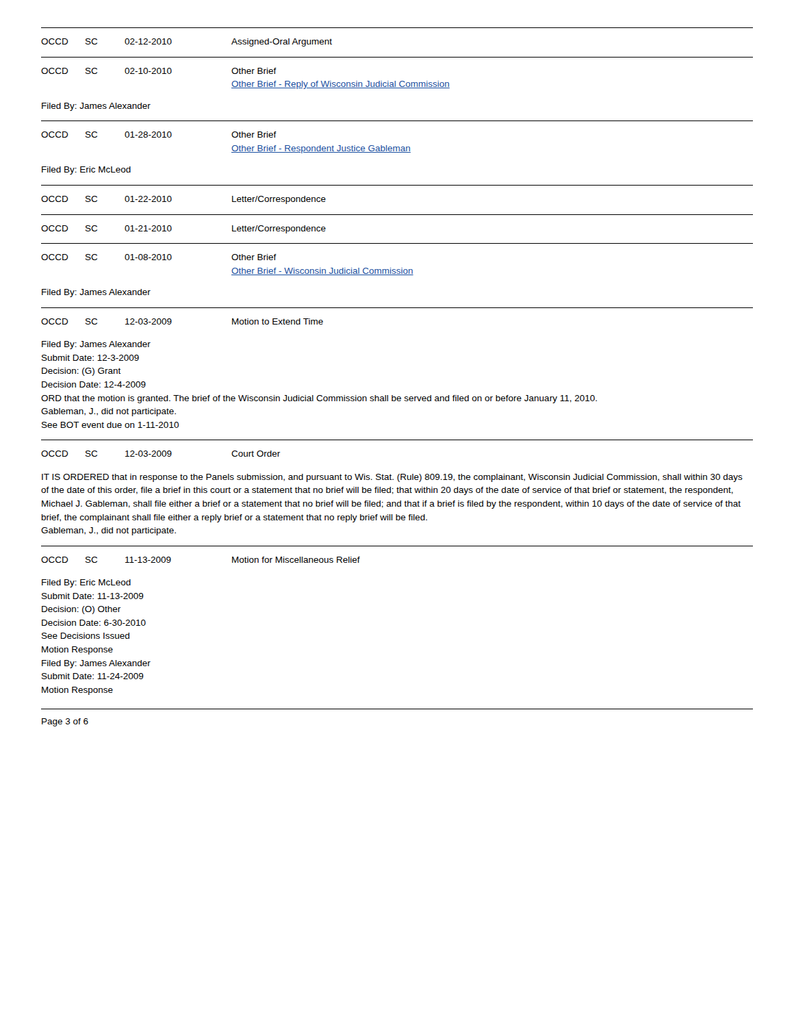| OCCD | SC | 02-12-2010 | Assigned-Oral Argument |
| OCCD | SC | 02-10-2010 | Other Brief Other Brief - Reply of Wisconsin Judicial Commission |
| Filed By: James Alexander | |
| OCCD | SC | 01-28-2010 | Other Brief Other Brief - Respondent Justice Gableman |
| Filed By: Eric McLeod | |
| OCCD | SC | 01-22-2010 | Letter/Correspondence |
| OCCD | SC | 01-21-2010 | Letter/Correspondence |
| OCCD | SC | 01-08-2010 | Other Brief Other Brief - Wisconsin Judicial Commission |
| Filed By: James Alexander | |
| OCCD | SC | 12-03-2009 | Motion to Extend Time |
| Filed By: James Alexander Submit Date: 12-3-2009 Decision: (G) Grant Decision Date: 12-4-2009 ORD that the motion is granted. The brief of the Wisconsin Judicial Commission shall be served and filed on or before January 11, 2010. Gableman, J., did not participate. See BOT event due on 1-11-2010 |
| OCCD | SC | 12-03-2009 | Court Order |
| IT IS ORDERED that in response to the Panels submission, and pursuant to Wis. Stat. (Rule) 809.19, the complainant, Wisconsin Judicial Commission, shall within 30 days of the date of this order, file a brief in this court or a statement that no brief will be filed; that within 20 days of the date of service of that brief or statement, the respondent, Michael J. Gableman, shall file either a brief or a statement that no brief will be filed; and that if a brief is filed by the respondent, within 10 days of the date of service of that brief, the complainant shall file either a reply brief or a statement that no reply brief will be filed. Gableman, J., did not participate. |
| OCCD | SC | 11-13-2009 | Motion for Miscellaneous Relief |
| Filed By: Eric McLeod Submit Date: 11-13-2009 Decision: (O) Other Decision Date: 6-30-2010 See Decisions Issued Motion Response Filed By: James Alexander Submit Date: 11-24-2009 Motion Response |
Page 3 of 6